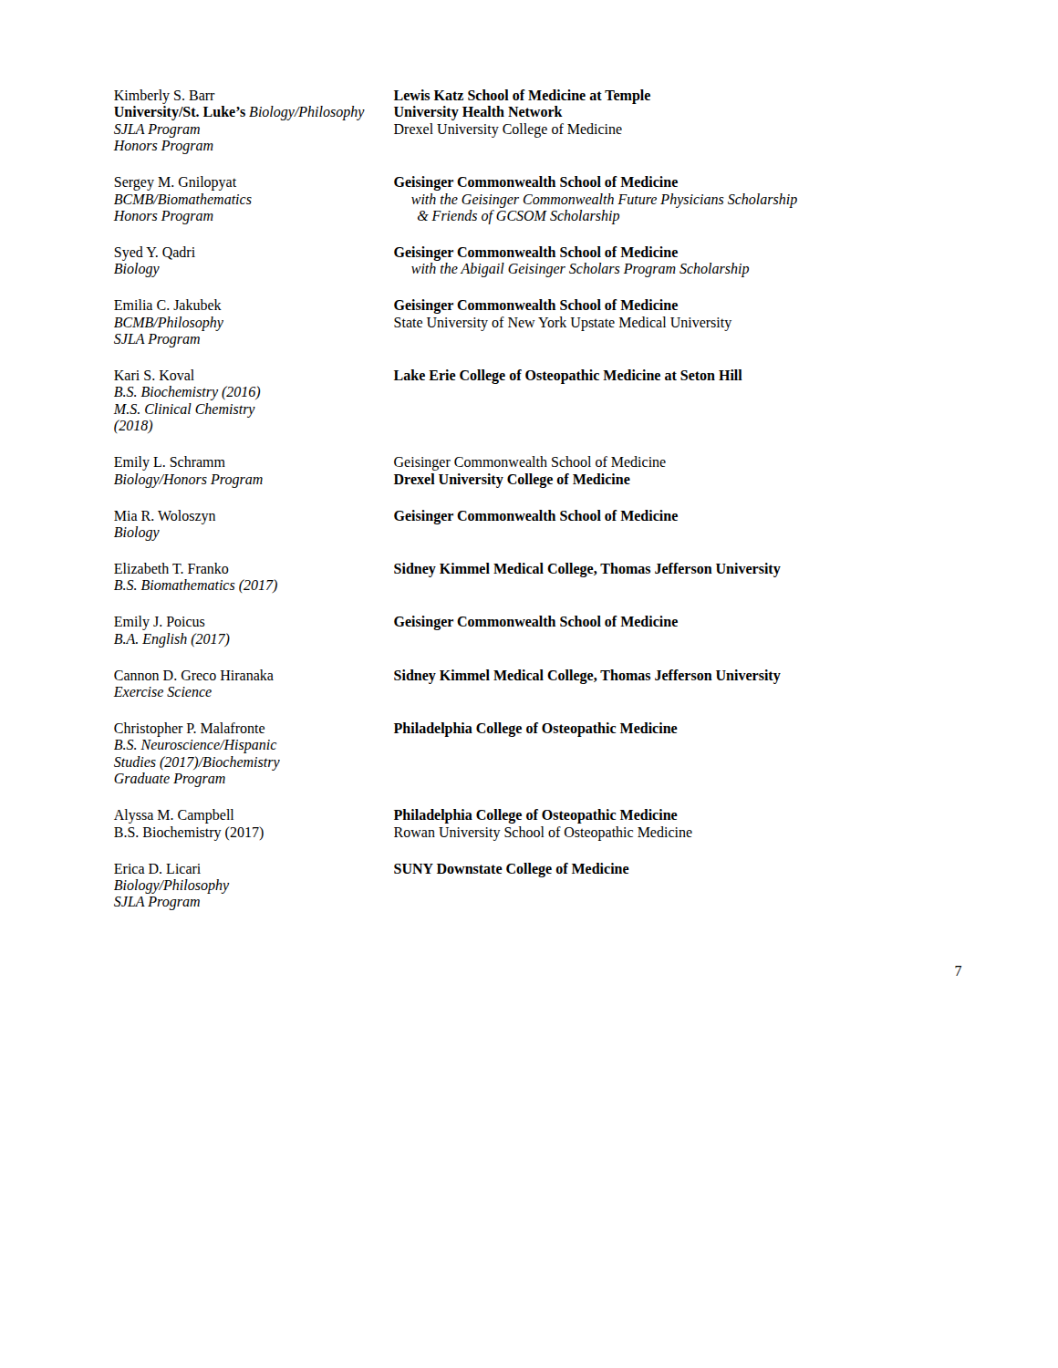| Kimberly S. Barr University/St. Luke’s Biology/Philosophy SJLA Program Honors Program | Lewis Katz School of Medicine at Temple University Health Network Drexel University College of Medicine |
| Sergey M. Gnilopyat BCMB/Biomathematics Honors Program | Geisinger Commonwealth School of Medicine with the Geisinger Commonwealth Future Physicians Scholarship & Friends of GCSOM Scholarship |
| Syed Y. Qadri Biology | Geisinger Commonwealth School of Medicine with the Abigail Geisinger Scholars Program Scholarship |
| Emilia C. Jakubek BCMB/Philosophy SJLA Program | Geisinger Commonwealth School of Medicine State University of New York Upstate Medical University |
| Kari S. Koval B.S. Biochemistry (2016) M.S. Clinical Chemistry (2018) | Lake Erie College of Osteopathic Medicine at Seton Hill |
| Emily L. Schramm Biology/Honors Program | Geisinger Commonwealth School of Medicine Drexel University College of Medicine |
| Mia R. Woloszyn Biology | Geisinger Commonwealth School of Medicine |
| Elizabeth T. Franko B.S. Biomathematics (2017) | Sidney Kimmel Medical College, Thomas Jefferson University |
| Emily J. Poicus B.A. English (2017) | Geisinger Commonwealth School of Medicine |
| Cannon D. Greco Hiranaka Exercise Science | Sidney Kimmel Medical College, Thomas Jefferson University |
| Christopher P. Malafronte B.S. Neuroscience/Hispanic Studies (2017)/Biochemistry Graduate Program | Philadelphia College of Osteopathic Medicine |
| Alyssa M. Campbell B.S. Biochemistry (2017) | Philadelphia College of Osteopathic Medicine Rowan University School of Osteopathic Medicine |
| Erica D. Licari Biology/Philosophy SJLA Program | SUNY Downstate College of Medicine |
7